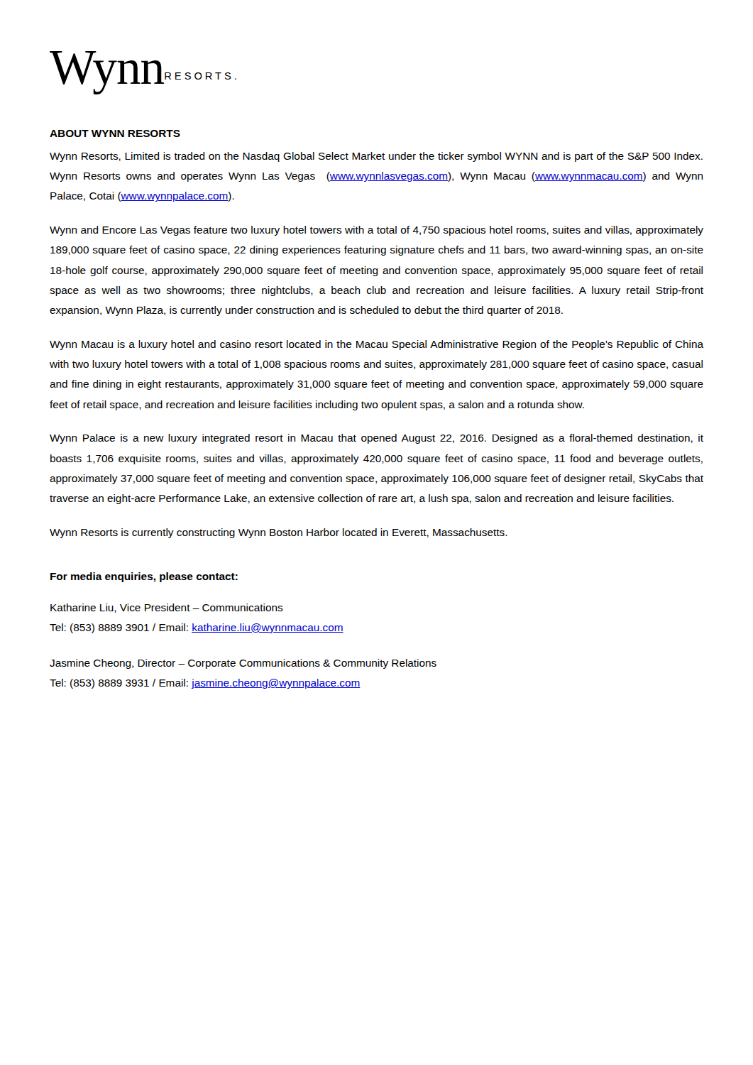Wynn RESORTS.
About Wynn Resorts
Wynn Resorts, Limited is traded on the Nasdaq Global Select Market under the ticker symbol WYNN and is part of the S&P 500 Index. Wynn Resorts owns and operates Wynn Las Vegas (www.wynnlasvegas.com), Wynn Macau (www.wynnmacau.com) and Wynn Palace, Cotai (www.wynnpalace.com).
Wynn and Encore Las Vegas feature two luxury hotel towers with a total of 4,750 spacious hotel rooms, suites and villas, approximately 189,000 square feet of casino space, 22 dining experiences featuring signature chefs and 11 bars, two award-winning spas, an on-site 18-hole golf course, approximately 290,000 square feet of meeting and convention space, approximately 95,000 square feet of retail space as well as two showrooms; three nightclubs, a beach club and recreation and leisure facilities. A luxury retail Strip-front expansion, Wynn Plaza, is currently under construction and is scheduled to debut the third quarter of 2018.
Wynn Macau is a luxury hotel and casino resort located in the Macau Special Administrative Region of the People's Republic of China with two luxury hotel towers with a total of 1,008 spacious rooms and suites, approximately 281,000 square feet of casino space, casual and fine dining in eight restaurants, approximately 31,000 square feet of meeting and convention space, approximately 59,000 square feet of retail space, and recreation and leisure facilities including two opulent spas, a salon and a rotunda show.
Wynn Palace is a new luxury integrated resort in Macau that opened August 22, 2016. Designed as a floral-themed destination, it boasts 1,706 exquisite rooms, suites and villas, approximately 420,000 square feet of casino space, 11 food and beverage outlets, approximately 37,000 square feet of meeting and convention space, approximately 106,000 square feet of designer retail, SkyCabs that traverse an eight-acre Performance Lake, an extensive collection of rare art, a lush spa, salon and recreation and leisure facilities.
Wynn Resorts is currently constructing Wynn Boston Harbor located in Everett, Massachusetts.
For media enquiries, please contact:
Katharine Liu, Vice President – Communications
Tel: (853) 8889 3901 / Email: katharine.liu@wynnmacau.com
Jasmine Cheong, Director – Corporate Communications & Community Relations
Tel: (853) 8889 3931 / Email: jasmine.cheong@wynnpalace.com